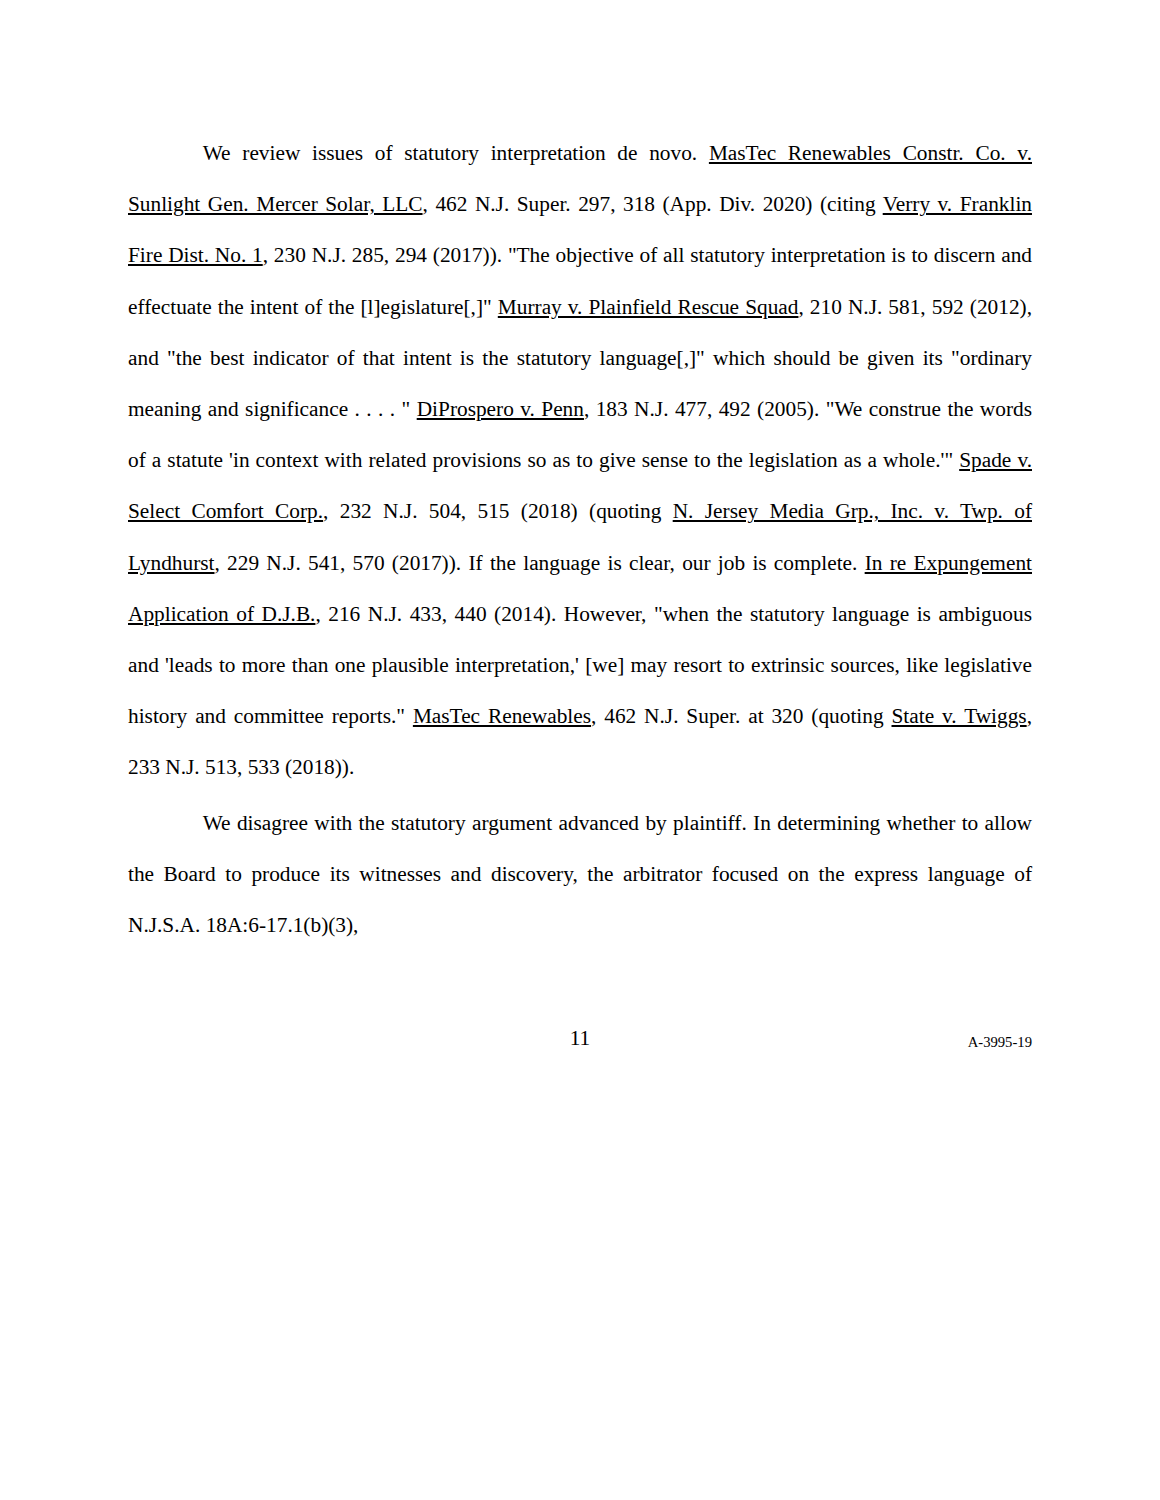We review issues of statutory interpretation de novo. MasTec Renewables Constr. Co. v. Sunlight Gen. Mercer Solar, LLC, 462 N.J. Super. 297, 318 (App. Div. 2020) (citing Verry v. Franklin Fire Dist. No. 1, 230 N.J. 285, 294 (2017)). "The objective of all statutory interpretation is to discern and effectuate the intent of the [l]egislature[,]" Murray v. Plainfield Rescue Squad, 210 N.J. 581, 592 (2012), and "the best indicator of that intent is the statutory language[,]" which should be given its "ordinary meaning and significance . . . . " DiProspero v. Penn, 183 N.J. 477, 492 (2005). "We construe the words of a statute 'in context with related provisions so as to give sense to the legislation as a whole.'" Spade v. Select Comfort Corp., 232 N.J. 504, 515 (2018) (quoting N. Jersey Media Grp., Inc. v. Twp. of Lyndhurst, 229 N.J. 541, 570 (2017)). If the language is clear, our job is complete. In re Expungement Application of D.J.B., 216 N.J. 433, 440 (2014). However, "when the statutory language is ambiguous and 'leads to more than one plausible interpretation,' [we] may resort to extrinsic sources, like legislative history and committee reports." MasTec Renewables, 462 N.J. Super. at 320 (quoting State v. Twiggs, 233 N.J. 513, 533 (2018)).
We disagree with the statutory argument advanced by plaintiff. In determining whether to allow the Board to produce its witnesses and discovery, the arbitrator focused on the express language of N.J.S.A. 18A:6-17.1(b)(3),
11 A-3995-19